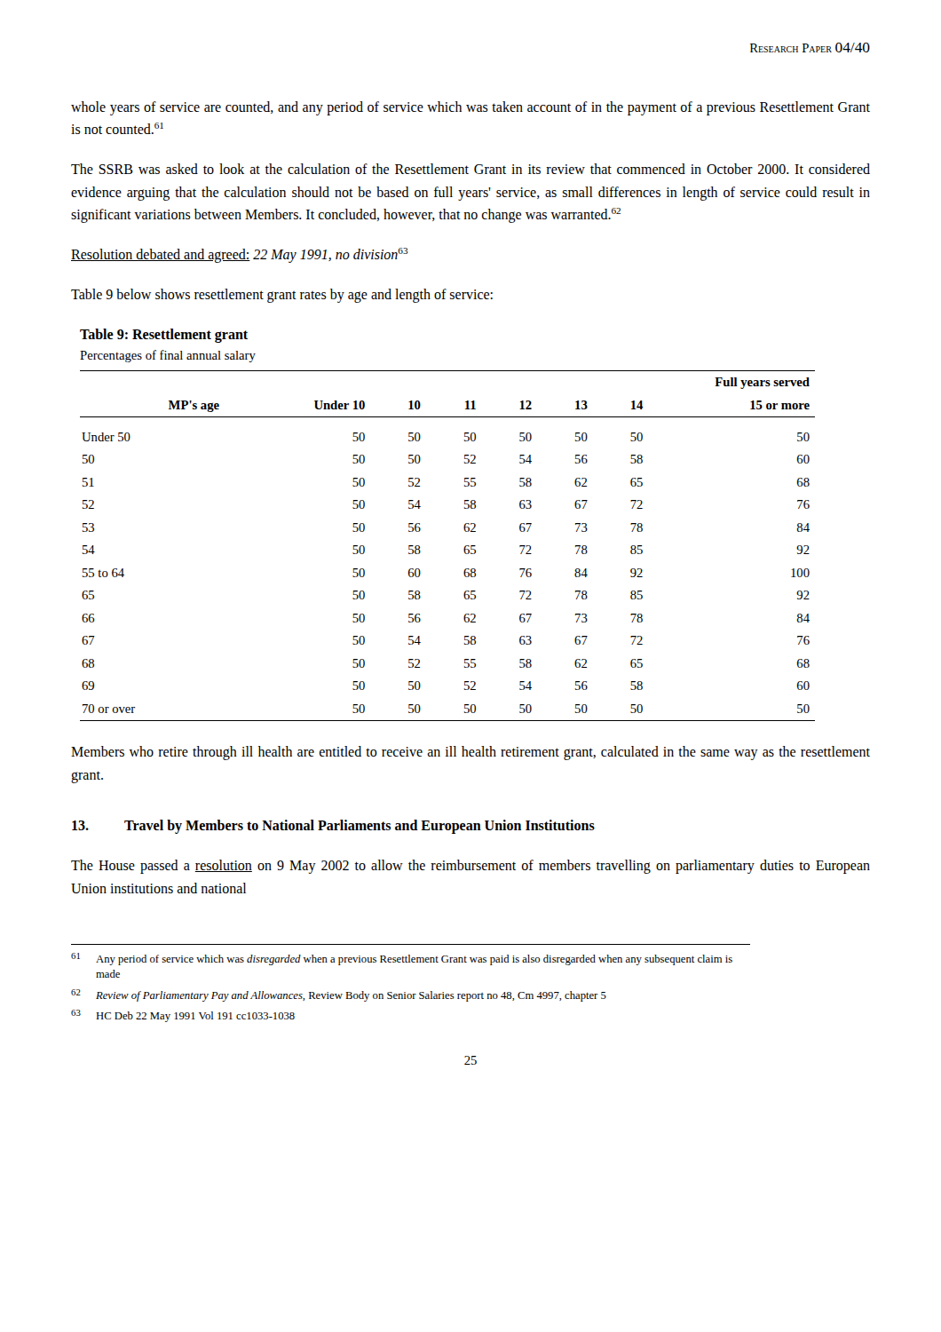Research Paper 04/40
whole years of service are counted, and any period of service which was taken account of in the payment of a previous Resettlement Grant is not counted.61
The SSRB was asked to look at the calculation of the Resettlement Grant in its review that commenced in October 2000. It considered evidence arguing that the calculation should not be based on full years' service, as small differences in length of service could result in significant variations between Members. It concluded, however, that no change was warranted.62
Resolution debated and agreed: 22 May 1991, no division63
Table 9 below shows resettlement grant rates by age and length of service:
Table 9: Resettlement grant
Percentages of final annual salary
| | Full years served |
| MP's age | Under 10 | 10 | 11 | 12 | 13 | 14 | 15 or more |
| Under 50 | 50 | 50 | 50 | 50 | 50 | 50 | 50 |
| 50 | 50 | 50 | 52 | 54 | 56 | 58 | 60 |
| 51 | 50 | 52 | 55 | 58 | 62 | 65 | 68 |
| 52 | 50 | 54 | 58 | 63 | 67 | 72 | 76 |
| 53 | 50 | 56 | 62 | 67 | 73 | 78 | 84 |
| 54 | 50 | 58 | 65 | 72 | 78 | 85 | 92 |
| 55 to 64 | 50 | 60 | 68 | 76 | 84 | 92 | 100 |
| 65 | 50 | 58 | 65 | 72 | 78 | 85 | 92 |
| 66 | 50 | 56 | 62 | 67 | 73 | 78 | 84 |
| 67 | 50 | 54 | 58 | 63 | 67 | 72 | 76 |
| 68 | 50 | 52 | 55 | 58 | 62 | 65 | 68 |
| 69 | 50 | 50 | 52 | 54 | 56 | 58 | 60 |
| 70 or over | 50 | 50 | 50 | 50 | 50 | 50 | 50 |
Members who retire through ill health are entitled to receive an ill health retirement grant, calculated in the same way as the resettlement grant.
13. Travel by Members to National Parliaments and European Union Institutions
The House passed a resolution on 9 May 2002 to allow the reimbursement of members travelling on parliamentary duties to European Union institutions and national
61 Any period of service which was disregarded when a previous Resettlement Grant was paid is also disregarded when any subsequent claim is made
62 Review of Parliamentary Pay and Allowances, Review Body on Senior Salaries report no 48, Cm 4997, chapter 5
63 HC Deb 22 May 1991 Vol 191 cc1033-1038
25